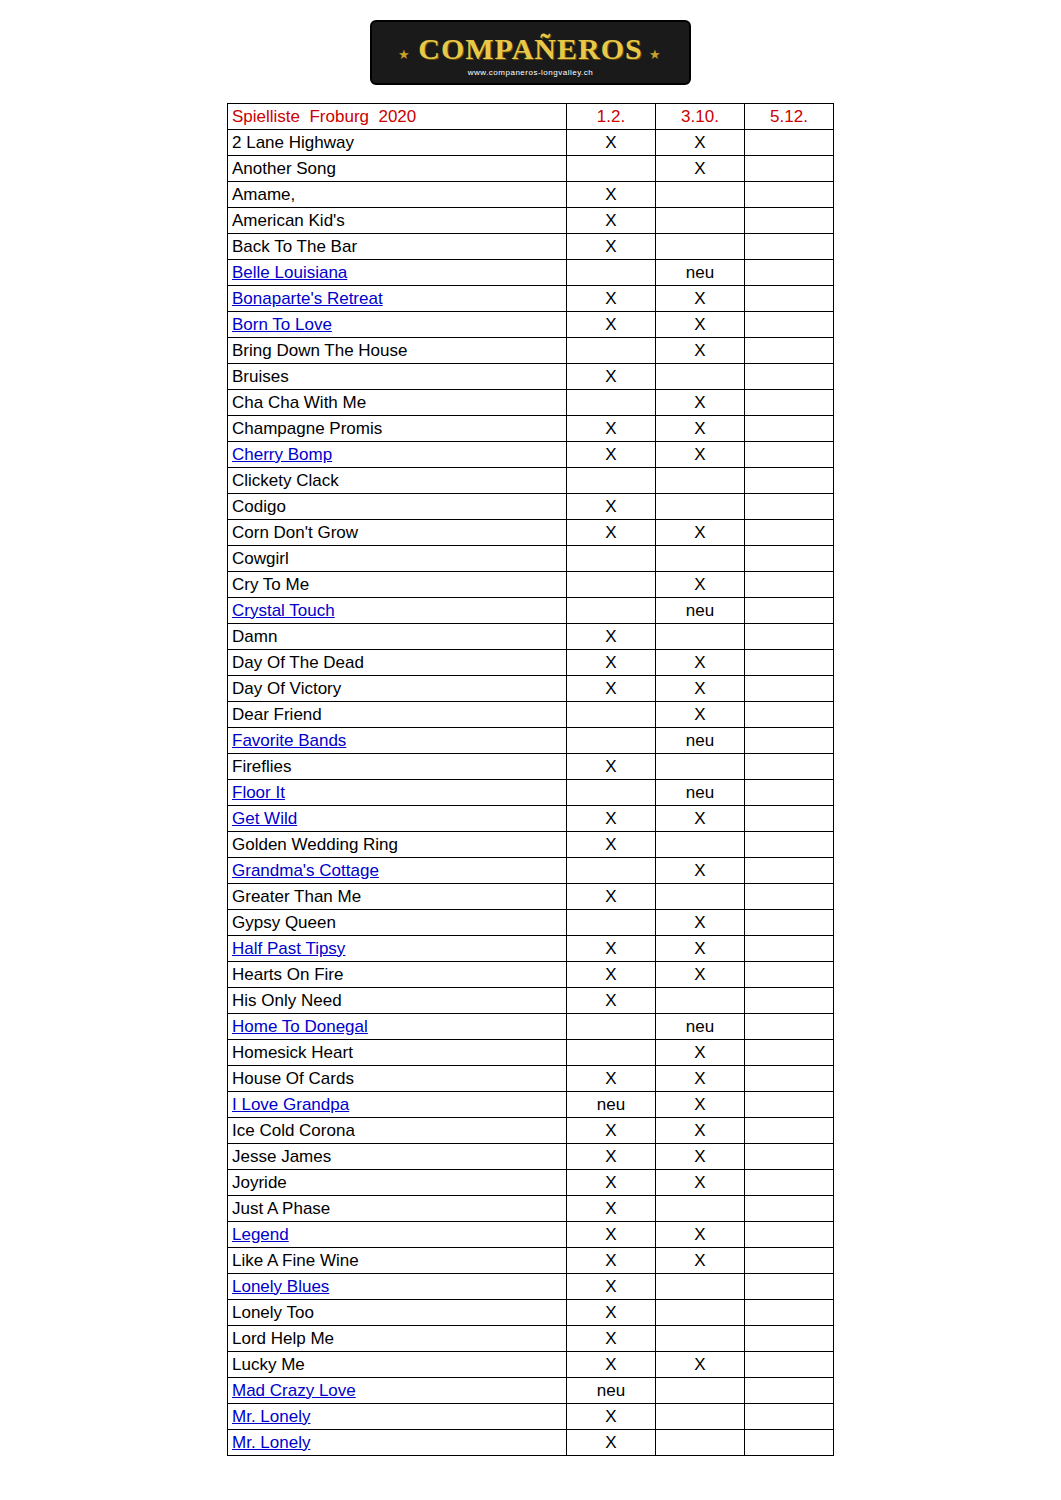★COMPAÑEROS★
www.companeros-longvalley.ch
| Spielliste Froburg 2020 | 1.2. | 3.10. | 5.12. |
| 2 Lane Highway | X | X | |
| Another Song | | X | |
| Amame, | X | | |
| American Kid's | X | | |
| Back To The Bar | X | | |
| Belle Louisiana | | neu | |
| Bonaparte's Retreat | X | X | |
| Born To Love | X | X | |
| Bring Down The House | | X | |
| Bruises | X | | |
| Cha Cha With Me | | X | |
| Champagne Promis | X | X | |
| Cherry Bomp | X | X | |
| Clickety Clack | | | |
| Codigo | X | | |
| Corn Don't Grow | X | X | |
| Cowgirl | | | |
| Cry To Me | | X | |
| Crystal Touch | | neu | |
| Damn | X | | |
| Day Of The Dead | X | X | |
| Day Of Victory | X | X | |
| Dear Friend | | X | |
| Favorite Bands | | neu | |
| Fireflies | X | | |
| Floor It | | neu | |
| Get Wild | X | X | |
| Golden Wedding Ring | X | | |
| Grandma's Cottage | | X | |
| Greater Than Me | X | | |
| Gypsy Queen | | X | |
| Half Past Tipsy | X | X | |
| Hearts On Fire | X | X | |
| His Only Need | X | | |
| Home To Donegal | | neu | |
| Homesick Heart | | X | |
| House Of Cards | X | X | |
| I Love Grandpa | neu | X | |
| Ice Cold Corona | X | X | |
| Jesse James | X | X | |
| Joyride | X | X | |
| Just A Phase | X | | |
| Legend | X | X | |
| Like A Fine Wine | X | X | |
| Lonely Blues | X | | |
| Lonely Too | X | | |
| Lord Help Me | X | | |
| Lucky Me | X | X | |
| Mad Crazy Love | neu | | |
| Mr. Lonely | X | | |
| Mr. Lonely | X | | |